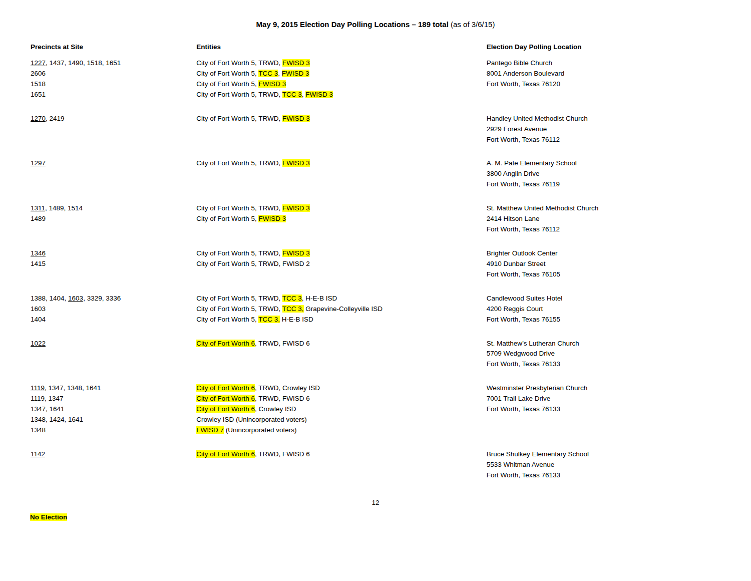May 9, 2015 Election Day Polling Locations – 189 total (as of 3/6/15)
| Precincts at Site | Entities | Election Day Polling Location |
| --- | --- | --- |
| 1227 , 1437, 1490, 1518, 1651 2606 1518 1651 | City of Fort Worth 5, TRWD, FWISD 3 City of Fort Worth 5, TCC 3 , FWISD 3 City of Fort Worth 5, FWISD 3 City of Fort Worth 5, TRWD, TCC 3 , FWISD 3 | Pantego Bible Church 8001 Anderson Boulevard Fort Worth, Texas 76120 |
| 1270 , 2419 | City of Fort Worth 5, TRWD, FWISD 3 | Handley United Methodist Church 2929 Forest Avenue Fort Worth, Texas 76112 |
| 1297 | City of Fort Worth 5, TRWD, FWISD 3 | A. M. Pate Elementary School 3800 Anglin Drive Fort Worth, Texas 76119 |
| 1311 , 1489, 1514 1489 | City of Fort Worth 5, TRWD, FWISD 3 City of Fort Worth 5, FWISD 3 | St. Matthew United Methodist Church 2414 Hitson Lane Fort Worth, Texas 76112 |
| 1346 1415 | City of Fort Worth 5, TRWD, FWISD 3 City of Fort Worth 5, TRWD, FWISD 2 | Brighter Outlook Center 4910 Dunbar Street Fort Worth, Texas 76105 |
| 1388, 1404, 1603 , 3329, 3336 1603 1404 | City of Fort Worth 5, TRWD, TCC 3 , H-E-B ISD City of Fort Worth 5, TRWD, TCC 3, Grapevine-Colleyville ISD City of Fort Worth 5, TCC 3, H-E-B ISD | Candlewood Suites Hotel 4200 Reggis Court Fort Worth, Texas 76155 |
| 1022 | City of Fort Worth 6 , TRWD, FWISD 6 | St. Matthew’s Lutheran Church 5709 Wedgwood Drive Fort Worth, Texas 76133 |
| 1119 , 1347, 1348, 1641 1119, 1347 1347, 1641 1348, 1424, 1641 1348 | City of Fort Worth 6 , TRWD, Crowley ISD City of Fort Worth 6 , TRWD, FWISD 6 City of Fort Worth 6 , Crowley ISD Crowley ISD (Unincorporated voters) FWISD 7 (Unincorporated voters) | Westminster Presbyterian Church 7001 Trail Lake Drive Fort Worth, Texas 76133 |
| 1142 | City of Fort Worth 6 , TRWD, FWISD 6 | Bruce Shulkey Elementary School 5533 Whitman Avenue Fort Worth, Texas 76133 |
12
No Election